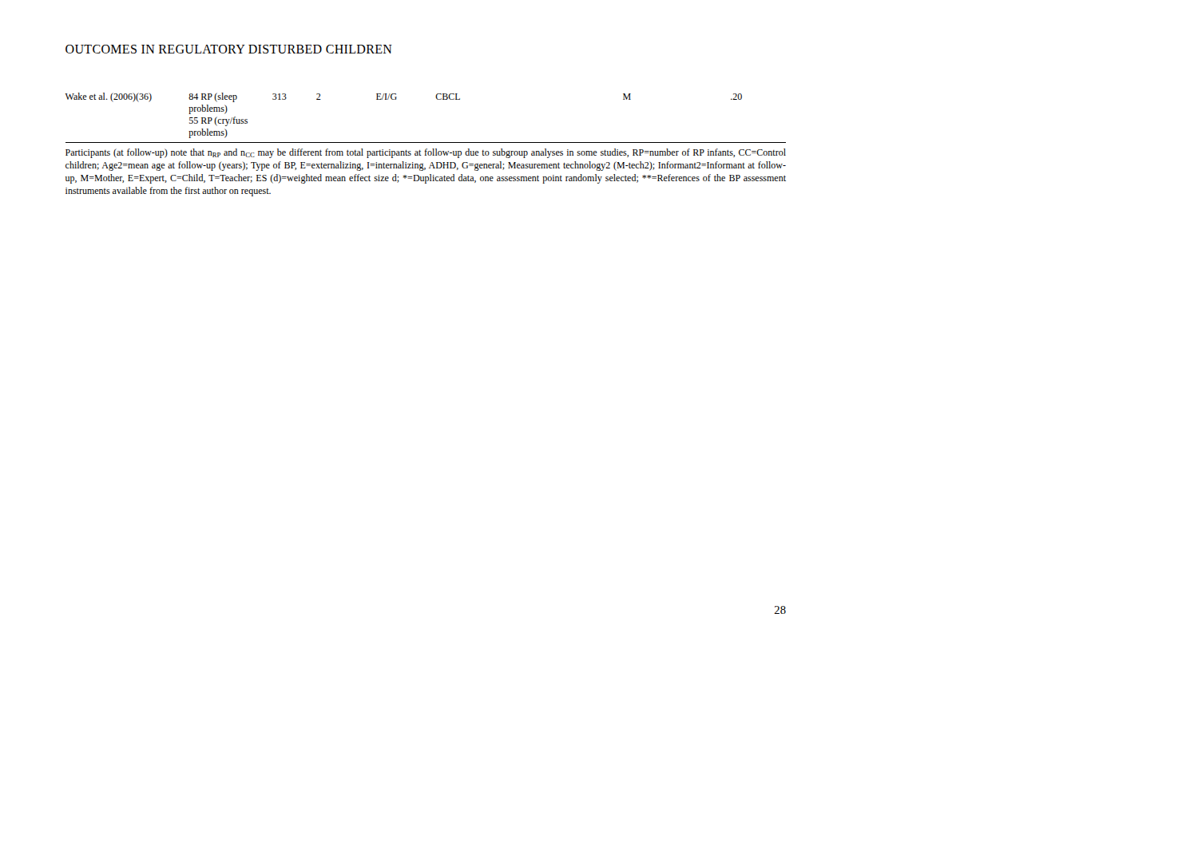OUTCOMES IN REGULATORY DISTURBED CHILDREN
| Wake et al. (2006)(36) | 84 RP (sleep problems) 55 RP (cry/fuss problems) | 313 | 2 | E/I/G | CBCL | M | .20 |
Participants (at follow-up) note that nRP and nCC may be different from total participants at follow-up due to subgroup analyses in some studies, RP=number of RP infants, CC=Control children; Age2=mean age at follow-up (years); Type of BP, E=externalizing, I=internalizing, ADHD, G=general; Measurement technology2 (M-tech2); Informant2=Informant at follow-up, M=Mother, E=Expert, C=Child, T=Teacher; ES (d)=weighted mean effect size d; *=Duplicated data, one assessment point randomly selected; **=References of the BP assessment instruments available from the first author on request.
28